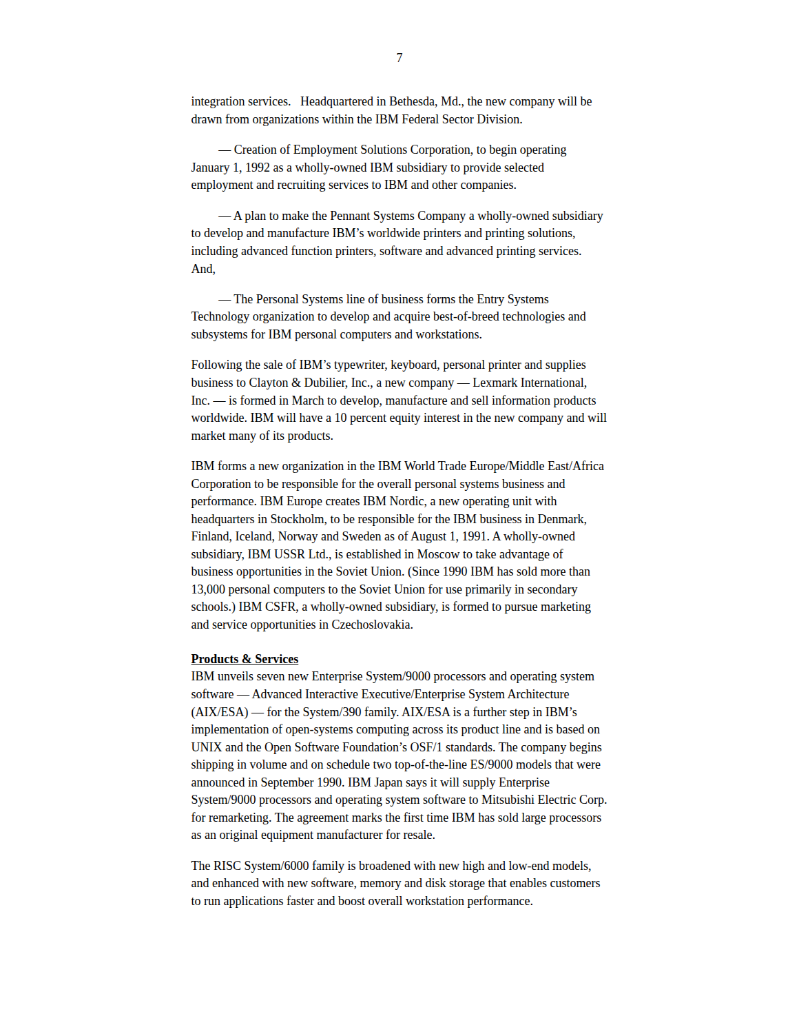7
integration services. Headquartered in Bethesda, Md., the new company will be drawn from organizations within the IBM Federal Sector Division.
— Creation of Employment Solutions Corporation, to begin operating January 1, 1992 as a wholly-owned IBM subsidiary to provide selected employment and recruiting services to IBM and other companies.
— A plan to make the Pennant Systems Company a wholly-owned subsidiary to develop and manufacture IBM’s worldwide printers and printing solutions, including advanced function printers, software and advanced printing services. And,
— The Personal Systems line of business forms the Entry Systems Technology organization to develop and acquire best-of-breed technologies and subsystems for IBM personal computers and workstations.
Following the sale of IBM’s typewriter, keyboard, personal printer and supplies business to Clayton & Dubilier, Inc., a new company — Lexmark International, Inc. — is formed in March to develop, manufacture and sell information products worldwide. IBM will have a 10 percent equity interest in the new company and will market many of its products.
IBM forms a new organization in the IBM World Trade Europe/Middle East/Africa Corporation to be responsible for the overall personal systems business and performance. IBM Europe creates IBM Nordic, a new operating unit with headquarters in Stockholm, to be responsible for the IBM business in Denmark, Finland, Iceland, Norway and Sweden as of August 1, 1991. A wholly-owned subsidiary, IBM USSR Ltd., is established in Moscow to take advantage of business opportunities in the Soviet Union. (Since 1990 IBM has sold more than 13,000 personal computers to the Soviet Union for use primarily in secondary schools.) IBM CSFR, a wholly-owned subsidiary, is formed to pursue marketing and service opportunities in Czechoslovakia.
Products & Services
IBM unveils seven new Enterprise System/9000 processors and operating system software — Advanced Interactive Executive/Enterprise System Architecture (AIX/ESA) — for the System/390 family. AIX/ESA is a further step in IBM’s implementation of open-systems computing across its product line and is based on UNIX and the Open Software Foundation’s OSF/1 standards. The company begins shipping in volume and on schedule two top-of-the-line ES/9000 models that were announced in September 1990. IBM Japan says it will supply Enterprise System/9000 processors and operating system software to Mitsubishi Electric Corp. for remarketing. The agreement marks the first time IBM has sold large processors as an original equipment manufacturer for resale.
The RISC System/6000 family is broadened with new high and low-end models, and enhanced with new software, memory and disk storage that enables customers to run applications faster and boost overall workstation performance.